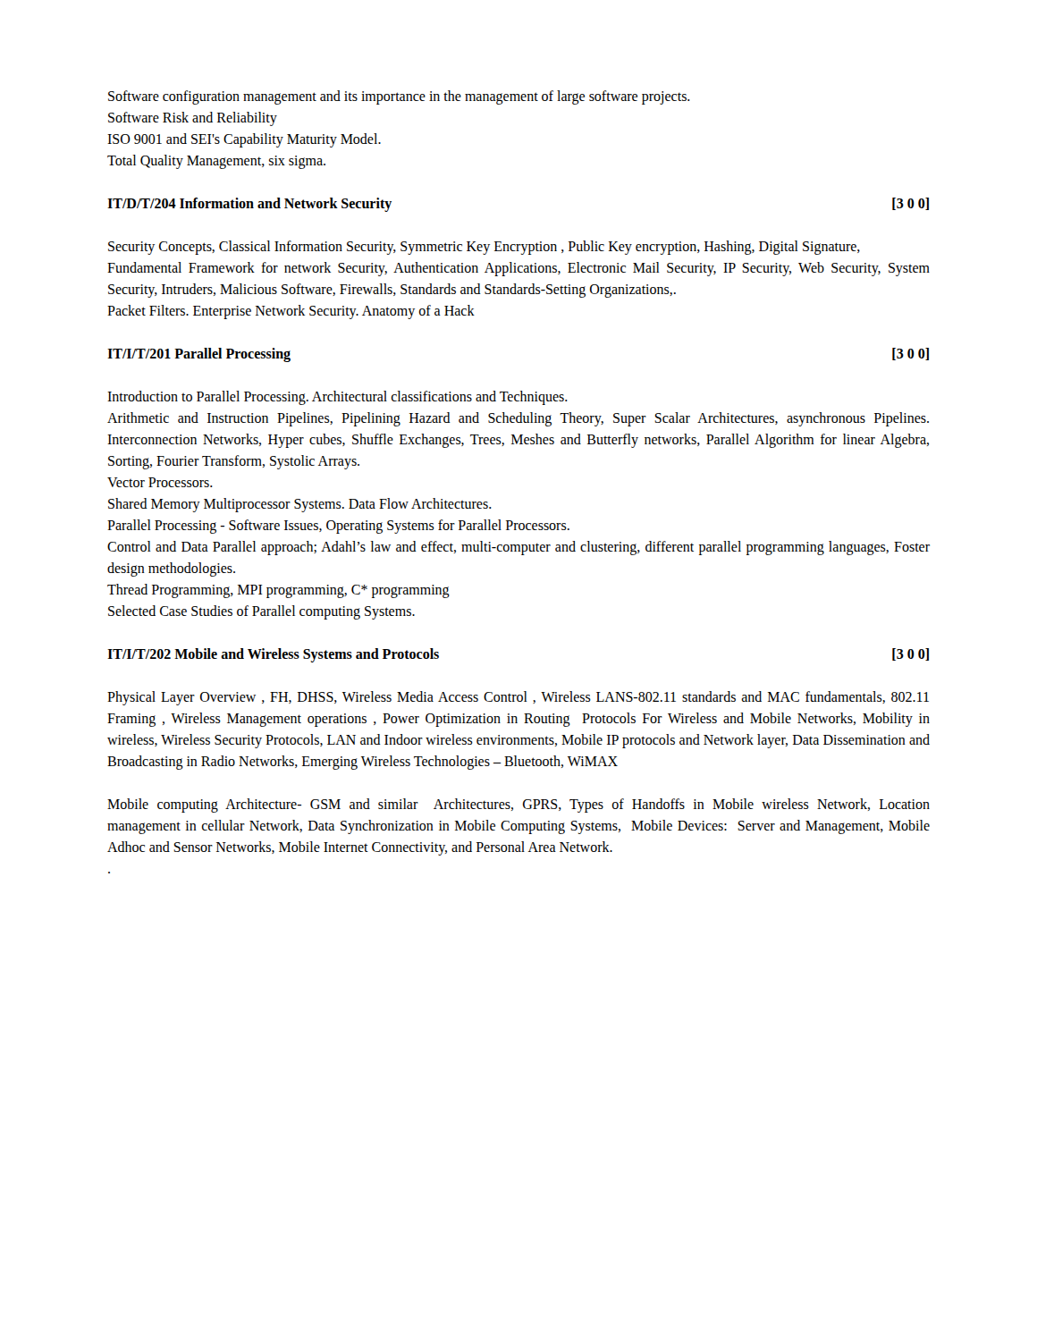Software configuration management and its importance in the management of large software projects.
Software Risk and Reliability
ISO 9001 and SEI's Capability Maturity Model.
Total Quality Management, six sigma.
IT/D/T/204 Information and Network Security [3 0 0]
Security Concepts, Classical Information Security, Symmetric Key Encryption , Public Key encryption, Hashing, Digital Signature,
Fundamental Framework for network Security, Authentication Applications, Electronic Mail Security, IP Security, Web Security, System Security, Intruders, Malicious Software, Firewalls, Standards and Standards-Setting Organizations,.
Packet Filters. Enterprise Network Security. Anatomy of a Hack
IT/I/T/201 Parallel Processing [3 0 0]
Introduction to Parallel Processing. Architectural classifications and Techniques.
Arithmetic and Instruction Pipelines, Pipelining Hazard and Scheduling Theory, Super Scalar Architectures, asynchronous Pipelines. Interconnection Networks, Hyper cubes, Shuffle Exchanges, Trees, Meshes and Butterfly networks, Parallel Algorithm for linear Algebra, Sorting, Fourier Transform, Systolic Arrays.
Vector Processors.
Shared Memory Multiprocessor Systems. Data Flow Architectures.
Parallel Processing - Software Issues, Operating Systems for Parallel Processors.
Control and Data Parallel approach; Adahl’s law and effect, multi-computer and clustering, different parallel programming languages, Foster design methodologies.
Thread Programming, MPI programming, C* programming
Selected Case Studies of Parallel computing Systems.
IT/I/T/202 Mobile and Wireless Systems and Protocols [3 0 0]
Physical Layer Overview , FH, DHSS, Wireless Media Access Control , Wireless LANS-802.11 standards and MAC fundamentals, 802.11 Framing , Wireless Management operations , Power Optimization in Routing Protocols For Wireless and Mobile Networks, Mobility in wireless, Wireless Security Protocols, LAN and Indoor wireless environments, Mobile IP protocols and Network layer, Data Dissemination and Broadcasting in Radio Networks, Emerging Wireless Technologies – Bluetooth, WiMAX
Mobile computing Architecture- GSM and similar Architectures, GPRS, Types of Handoffs in Mobile wireless Network, Location management in cellular Network, Data Synchronization in Mobile Computing Systems, Mobile Devices: Server and Management, Mobile Adhoc and Sensor Networks, Mobile Internet Connectivity, and Personal Area Network.
.